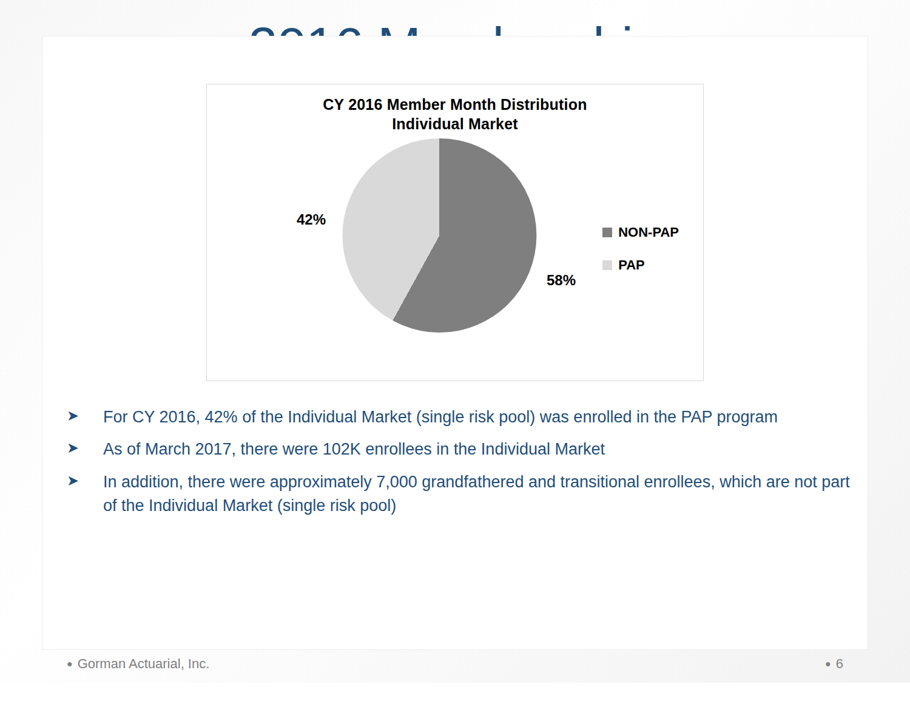2016 Membership
CY 2016 Member Month Distribution
Individual Market
42% 58%
NON-PAP
PAP
For CY 2016, 42% of the Individual Market (single risk pool) was enrolled in the PAP program
As of March 2017, there were 102K enrollees in the Individual Market
In addition, there were approximately 7,000 grandfathered and transitional enrollees, which are not part of the Individual Market (single risk pool)
Gorman Actuarial, Inc. 6